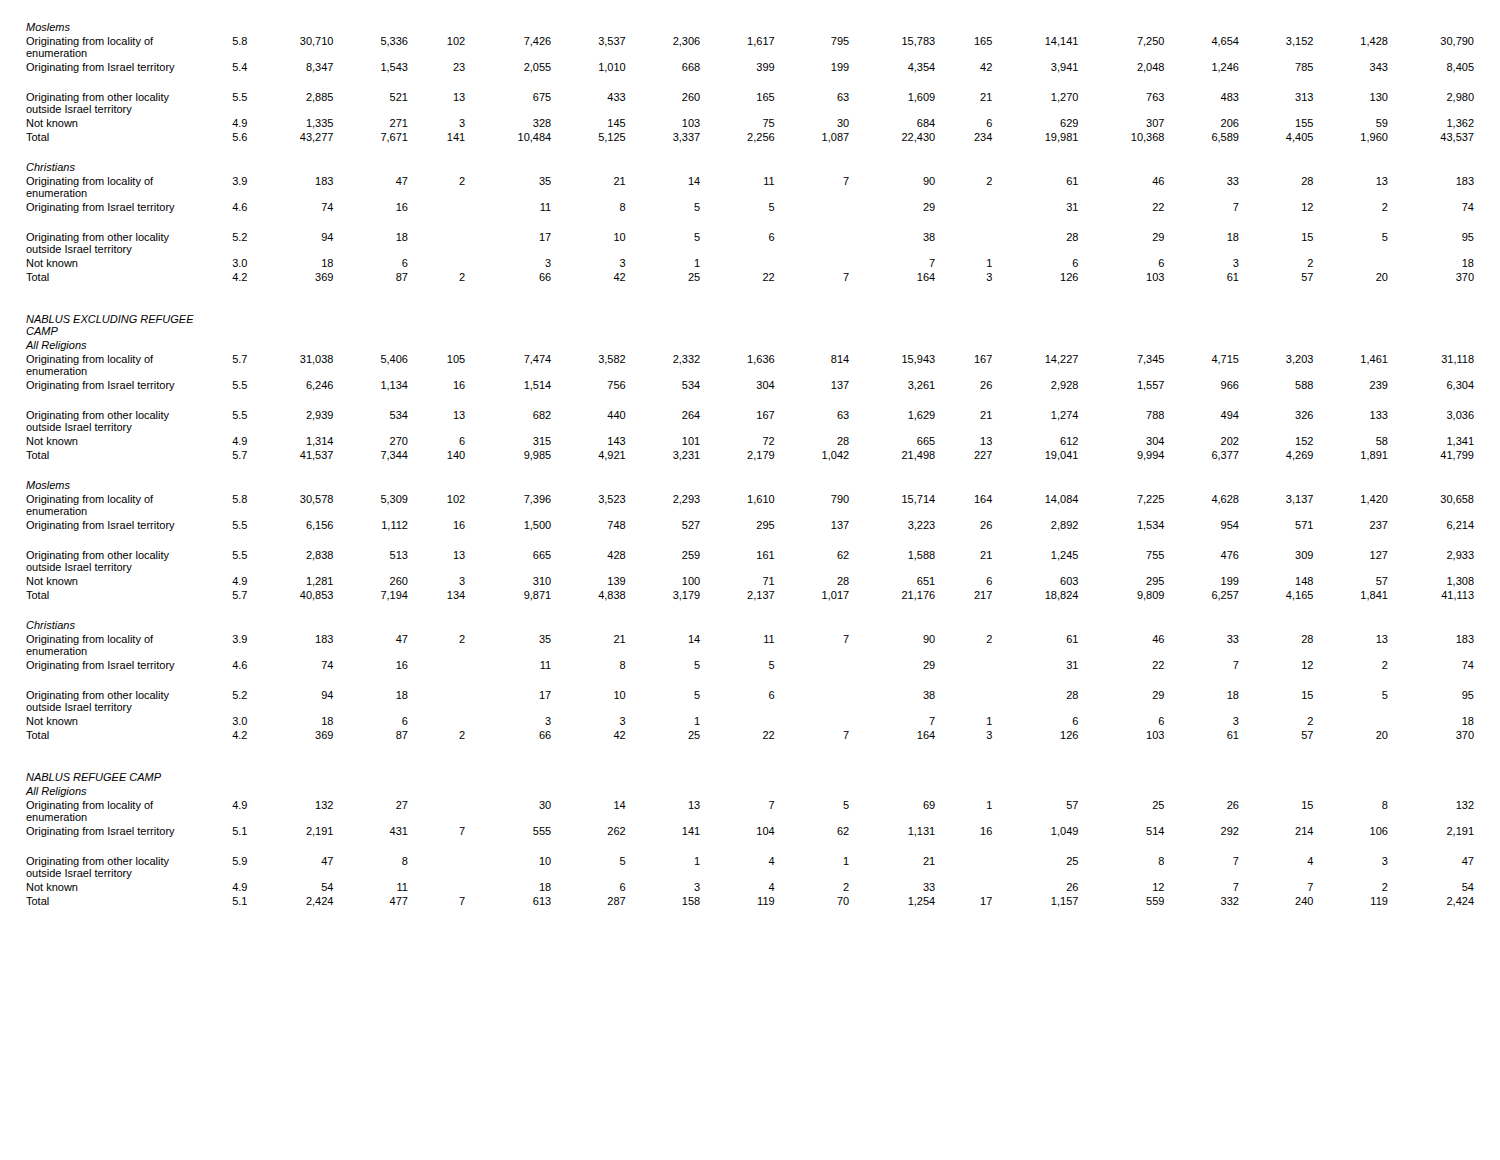| Moslems | | | | | | | | | | | | | | | | | |
| Originating from locality of enumeration | 5.8 | 30,710 | 5,336 | 102 | 7,426 | 3,537 | 2,306 | 1,617 | 795 | 15,783 | 165 | 14,141 | 7,250 | 4,654 | 3,152 | 1,428 | 30,790 |
| Originating from Israel territory | 5.4 | 8,347 | 1,543 | 23 | 2,055 | 1,010 | 668 | 399 | 199 | 4,354 | 42 | 3,941 | 2,048 | 1,246 | 785 | 343 | 8,405 |
| Originating from other locality outside Israel territory | 5.5 | 2,885 | 521 | 13 | 675 | 433 | 260 | 165 | 63 | 1,609 | 21 | 1,270 | 763 | 483 | 313 | 130 | 2,980 |
| Not known | 4.9 | 1,335 | 271 | 3 | 328 | 145 | 103 | 75 | 30 | 684 | 6 | 629 | 307 | 206 | 155 | 59 | 1,362 |
| Total | 5.6 | 43,277 | 7,671 | 141 | 10,484 | 5,125 | 3,337 | 2,256 | 1,087 | 22,430 | 234 | 19,981 | 10,368 | 6,589 | 4,405 | 1,960 | 43,537 |
| Christians | | | | | | | | | | | | | | | | | |
| Originating from locality of enumeration | 3.9 | 183 | 47 | 2 | 35 | 21 | 14 | 11 | 7 | 90 | 2 | 61 | 46 | 33 | 28 | 13 | 183 |
| Originating from Israel territory | 4.6 | 74 | 16 | | 11 | 8 | 5 | 5 | | 29 | | 31 | 22 | 7 | 12 | 2 | 74 |
| Originating from other locality outside Israel territory | 5.2 | 94 | 18 | | 17 | 10 | 5 | 6 | | 38 | | 28 | 29 | 18 | 15 | 5 | 95 |
| Not known | 3.0 | 18 | 6 | | 3 | 3 | 1 | | | 7 | 1 | 6 | 6 | 3 | 2 | | 18 |
| Total | 4.2 | 369 | 87 | 2 | 66 | 42 | 25 | 22 | 7 | 164 | 3 | 126 | 103 | 61 | 57 | 20 | 370 |
| NABLUS EXCLUDING REFUGEE CAMP | | | | | | | | | | | | | | | | | |
| All Religions | | | | | | | | | | | | | | | | | |
| Originating from locality of enumeration | 5.7 | 31,038 | 5,406 | 105 | 7,474 | 3,582 | 2,332 | 1,636 | 814 | 15,943 | 167 | 14,227 | 7,345 | 4,715 | 3,203 | 1,461 | 31,118 |
| Originating from Israel territory | 5.5 | 6,246 | 1,134 | 16 | 1,514 | 756 | 534 | 304 | 137 | 3,261 | 26 | 2,928 | 1,557 | 966 | 588 | 239 | 6,304 |
| Originating from other locality outside Israel territory | 5.5 | 2,939 | 534 | 13 | 682 | 440 | 264 | 167 | 63 | 1,629 | 21 | 1,274 | 788 | 494 | 326 | 133 | 3,036 |
| Not known | 4.9 | 1,314 | 270 | 6 | 315 | 143 | 101 | 72 | 28 | 665 | 13 | 612 | 304 | 202 | 152 | 58 | 1,341 |
| Total | 5.7 | 41,537 | 7,344 | 140 | 9,985 | 4,921 | 3,231 | 2,179 | 1,042 | 21,498 | 227 | 19,041 | 9,994 | 6,377 | 4,269 | 1,891 | 41,799 |
| Moslems | | | | | | | | | | | | | | | | | |
| Originating from locality of enumeration | 5.8 | 30,578 | 5,309 | 102 | 7,396 | 3,523 | 2,293 | 1,610 | 790 | 15,714 | 164 | 14,084 | 7,225 | 4,628 | 3,137 | 1,420 | 30,658 |
| Originating from Israel territory | 5.5 | 6,156 | 1,112 | 16 | 1,500 | 748 | 527 | 295 | 137 | 3,223 | 26 | 2,892 | 1,534 | 954 | 571 | 237 | 6,214 |
| Originating from other locality outside Israel territory | 5.5 | 2,838 | 513 | 13 | 665 | 428 | 259 | 161 | 62 | 1,588 | 21 | 1,245 | 755 | 476 | 309 | 127 | 2,933 |
| Not known | 4.9 | 1,281 | 260 | 3 | 310 | 139 | 100 | 71 | 28 | 651 | 6 | 603 | 295 | 199 | 148 | 57 | 1,308 |
| Total | 5.7 | 40,853 | 7,194 | 134 | 9,871 | 4,838 | 3,179 | 2,137 | 1,017 | 21,176 | 217 | 18,824 | 9,809 | 6,257 | 4,165 | 1,841 | 41,113 |
| Christians | | | | | | | | | | | | | | | | | |
| Originating from locality of enumeration | 3.9 | 183 | 47 | 2 | 35 | 21 | 14 | 11 | 7 | 90 | 2 | 61 | 46 | 33 | 28 | 13 | 183 |
| Originating from Israel territory | 4.6 | 74 | 16 | | 11 | 8 | 5 | 5 | | 29 | | 31 | 22 | 7 | 12 | 2 | 74 |
| Originating from other locality outside Israel territory | 5.2 | 94 | 18 | | 17 | 10 | 5 | 6 | | 38 | | 28 | 29 | 18 | 15 | 5 | 95 |
| Not known | 3.0 | 18 | 6 | | 3 | 3 | 1 | | | 7 | 1 | 6 | 6 | 3 | 2 | | 18 |
| Total | 4.2 | 369 | 87 | 2 | 66 | 42 | 25 | 22 | 7 | 164 | 3 | 126 | 103 | 61 | 57 | 20 | 370 |
| NABLUS REFUGEE CAMP | | | | | | | | | | | | | | | | | |
| All Religions | | | | | | | | | | | | | | | | | |
| Originating from locality of enumeration | 4.9 | 132 | 27 | | 30 | 14 | 13 | 7 | 5 | 69 | 1 | 57 | 25 | 26 | 15 | 8 | 132 |
| Originating from Israel territory | 5.1 | 2,191 | 431 | 7 | 555 | 262 | 141 | 104 | 62 | 1,131 | 16 | 1,049 | 514 | 292 | 214 | 106 | 2,191 |
| Originating from other locality outside Israel territory | 5.9 | 47 | 8 | | 10 | 5 | 1 | 4 | 1 | 21 | | 25 | 8 | 7 | 4 | 3 | 47 |
| Not known | 4.9 | 54 | 11 | | 18 | 6 | 3 | 4 | 2 | 33 | | 26 | 12 | 7 | 7 | 2 | 54 |
| Total | 5.1 | 2,424 | 477 | 7 | 613 | 287 | 158 | 119 | 70 | 1,254 | 17 | 1,157 | 559 | 332 | 240 | 119 | 2,424 |